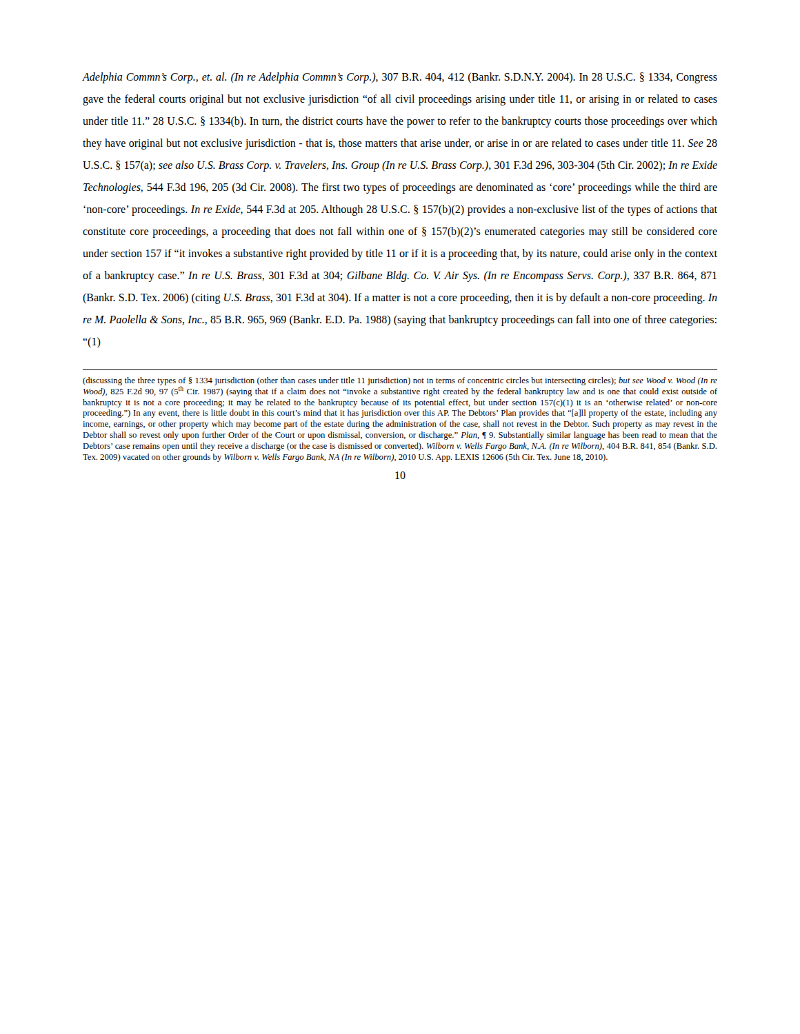Adelphia Commn’s Corp., et. al. (In re Adelphia Commn’s Corp.), 307 B.R. 404, 412 (Bankr. S.D.N.Y. 2004). In 28 U.S.C. § 1334, Congress gave the federal courts original but not exclusive jurisdiction “of all civil proceedings arising under title 11, or arising in or related to cases under title 11.” 28 U.S.C. § 1334(b). In turn, the district courts have the power to refer to the bankruptcy courts those proceedings over which they have original but not exclusive jurisdiction - that is, those matters that arise under, or arise in or are related to cases under title 11. See 28 U.S.C. § 157(a); see also U.S. Brass Corp. v. Travelers, Ins. Group (In re U.S. Brass Corp.), 301 F.3d 296, 303-304 (5th Cir. 2002); In re Exide Technologies, 544 F.3d 196, 205 (3d Cir. 2008). The first two types of proceedings are denominated as ‘core’ proceedings while the third are ‘non-core’ proceedings. In re Exide, 544 F.3d at 205. Although 28 U.S.C. § 157(b)(2) provides a non-exclusive list of the types of actions that constitute core proceedings, a proceeding that does not fall within one of § 157(b)(2)’s enumerated categories may still be considered core under section 157 if “it invokes a substantive right provided by title 11 or if it is a proceeding that, by its nature, could arise only in the context of a bankruptcy case.” In re U.S. Brass, 301 F.3d at 304; Gilbane Bldg. Co. V. Air Sys. (In re Encompass Servs. Corp.), 337 B.R. 864, 871 (Bankr. S.D. Tex. 2006) (citing U.S. Brass, 301 F.3d at 304). If a matter is not a core proceeding, then it is by default a non-core proceeding. In re M. Paolella & Sons, Inc., 85 B.R. 965, 969 (Bankr. E.D. Pa. 1988) (saying that bankruptcy proceedings can fall into one of three categories: “(1)
(discussing the three types of § 1334 jurisdiction (other than cases under title 11 jurisdiction) not in terms of concentric circles but intersecting circles); but see Wood v. Wood (In re Wood), 825 F.2d 90, 97 (5th Cir. 1987) (saying that if a claim does not “invoke a substantive right created by the federal bankruptcy law and is one that could exist outside of bankruptcy it is not a core proceeding; it may be related to the bankruptcy because of its potential effect, but under section 157(c)(1) it is an ‘otherwise related’ or non-core proceeding.”) In any event, there is little doubt in this court’s mind that it has jurisdiction over this AP. The Debtors’ Plan provides that “[a]ll property of the estate, including any income, earnings, or other property which may become part of the estate during the administration of the case, shall not revest in the Debtor. Such property as may revest in the Debtor shall so revest only upon further Order of the Court or upon dismissal, conversion, or discharge.” Plan, ¶ 9. Substantially similar language has been read to mean that the Debtors’ case remains open until they receive a discharge (or the case is dismissed or converted). Wilborn v. Wells Fargo Bank, N.A. (In re Wilborn), 404 B.R. 841, 854 (Bankr. S.D. Tex. 2009) vacated on other grounds by Wilborn v. Wells Fargo Bank, NA (In re Wilborn), 2010 U.S. App. LEXIS 12606 (5th Cir. Tex. June 18, 2010).
10